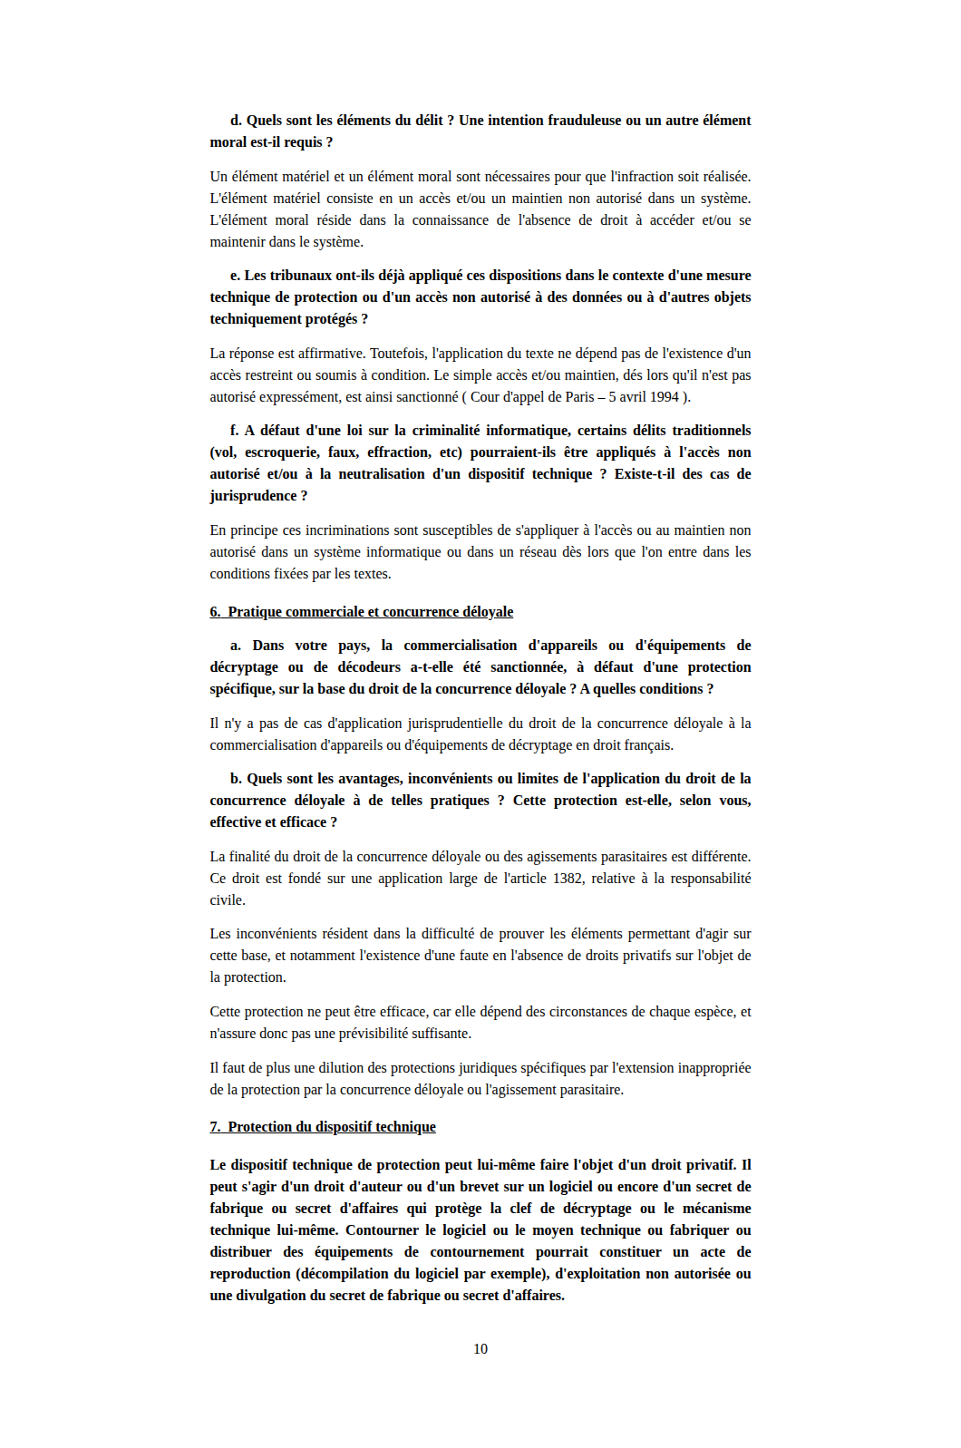d. Quels sont les éléments du délit ? Une intention frauduleuse ou un autre élément moral est-il requis ?
Un élément matériel et un élément moral sont nécessaires pour que l'infraction soit réalisée. L'élément matériel consiste en un accès et/ou un maintien non autorisé dans un système. L'élément moral réside dans la connaissance de l'absence de droit à accéder et/ou se maintenir dans le système.
e. Les tribunaux ont-ils déjà appliqué ces dispositions dans le contexte d'une mesure technique de protection ou d'un accès non autorisé à des données ou à d'autres objets techniquement protégés ?
La réponse est affirmative. Toutefois, l'application du texte ne dépend pas de l'existence d'un accès restreint ou soumis à condition. Le simple accès et/ou maintien, dés lors qu'il n'est pas autorisé expressément, est ainsi sanctionné ( Cour d'appel de Paris – 5 avril 1994 ).
f. A défaut d'une loi sur la criminalité informatique, certains délits traditionnels (vol, escroquerie, faux, effraction, etc) pourraient-ils être appliqués à l'accès non autorisé et/ou à la neutralisation d'un dispositif technique ? Existe-t-il des cas de jurisprudence ?
En principe ces incriminations sont susceptibles de s'appliquer à l'accès ou au maintien non autorisé dans un système informatique ou dans un réseau dès lors que l'on entre dans les conditions fixées par les textes.
6. Pratique commerciale et concurrence déloyale
a. Dans votre pays, la commercialisation d'appareils ou d'équipements de décryptage ou de décodeurs a-t-elle été sanctionnée, à défaut d'une protection spécifique, sur la base du droit de la concurrence déloyale ? A quelles conditions ?
Il n'y a pas de cas d'application jurisprudentielle du droit de la concurrence déloyale à la commercialisation d'appareils ou d'équipements de décryptage en droit français.
b. Quels sont les avantages, inconvénients ou limites de l'application du droit de la concurrence déloyale à de telles pratiques ? Cette protection est-elle, selon vous, effective et efficace ?
La finalité du droit de la concurrence déloyale ou des agissements parasitaires est différente. Ce droit est fondé sur une application large de l'article 1382, relative à la responsabilité civile.
Les inconvénients résident dans la difficulté de prouver les éléments permettant d'agir sur cette base, et notamment l'existence d'une faute en l'absence de droits privatifs sur l'objet de la protection.
Cette protection ne peut être efficace, car elle dépend des circonstances de chaque espèce, et n'assure donc pas une prévisibilité suffisante.
Il faut de plus une dilution des protections juridiques spécifiques par l'extension inappropriée de la protection par la concurrence déloyale ou l'agissement parasitaire.
7. Protection du dispositif technique
Le dispositif technique de protection peut lui-même faire l'objet d'un droit privatif. Il peut s'agir d'un droit d'auteur ou d'un brevet sur un logiciel ou encore d'un secret de fabrique ou secret d'affaires qui protège la clef de décryptage ou le mécanisme technique lui-même. Contourner le logiciel ou le moyen technique ou fabriquer ou distribuer des équipements de contournement pourrait constituer un acte de reproduction (décompilation du logiciel par exemple), d'exploitation non autorisée ou une divulgation du secret de fabrique ou secret d'affaires.
10